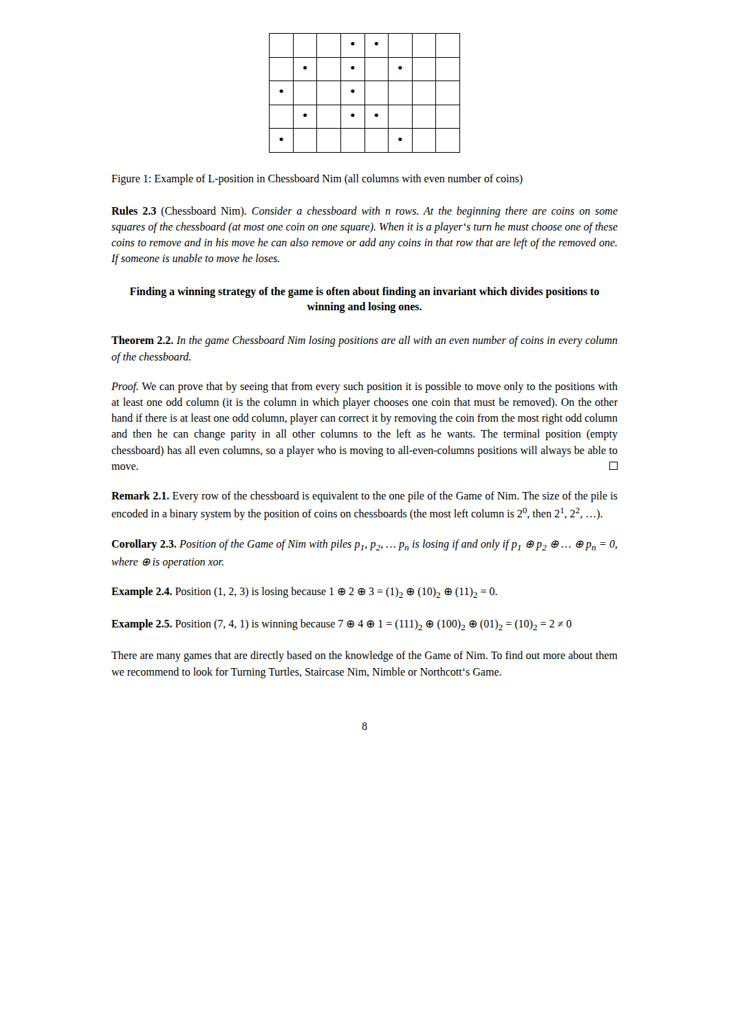Figure 1: Example of L-position in Chessboard Nim (all columns with even number of coins)
Rules 2.3 (Chessboard Nim). Consider a chessboard with n rows. At the beginning there are coins on some squares of the chessboard (at most one coin on one square). When it is a player‘s turn he must choose one of these coins to remove and in his move he can also remove or add any coins in that row that are left of the removed one. If someone is unable to move he loses.
Finding a winning strategy of the game is often about finding an invariant which divides positions to winning and losing ones.
Theorem 2.2. In the game Chessboard Nim losing positions are all with an even number of coins in every column of the chessboard.
Proof. We can prove that by seeing that from every such position it is possible to move only to the positions with at least one odd column (it is the column in which player chooses one coin that must be removed). On the other hand if there is at least one odd column, player can correct it by removing the coin from the most right odd column and then he can change parity in all other columns to the left as he wants. The terminal position (empty chessboard) has all even columns, so a player who is moving to all-even-columns positions will always be able to move.
Remark 2.1. Every row of the chessboard is equivalent to the one pile of the Game of Nim. The size of the pile is encoded in a binary system by the position of coins on chessboards (the most left column is 20, then 21, 22, …).
Corollary 2.3. Position of the Game of Nim with piles p1, p2, … pn is losing if and only if p1 ⊕ p2 ⊕ … ⊕ pn = 0, where ⊕ is operation xor.
Example 2.4. Position (1, 2, 3) is losing because 1 ⊕ 2 ⊕ 3 = (1)2 ⊕ (10)2 ⊕ (11)2 = 0.
Example 2.5. Position (7, 4, 1) is winning because 7 ⊕ 4 ⊕ 1 = (111)2 ⊕ (100)2 ⊕ (01)2 = (10)2 = 2 ≠ 0
There are many games that are directly based on the knowledge of the Game of Nim. To find out more about them we recommend to look for Turning Turtles, Staircase Nim, Nimble or Northcott‘s Game.
8